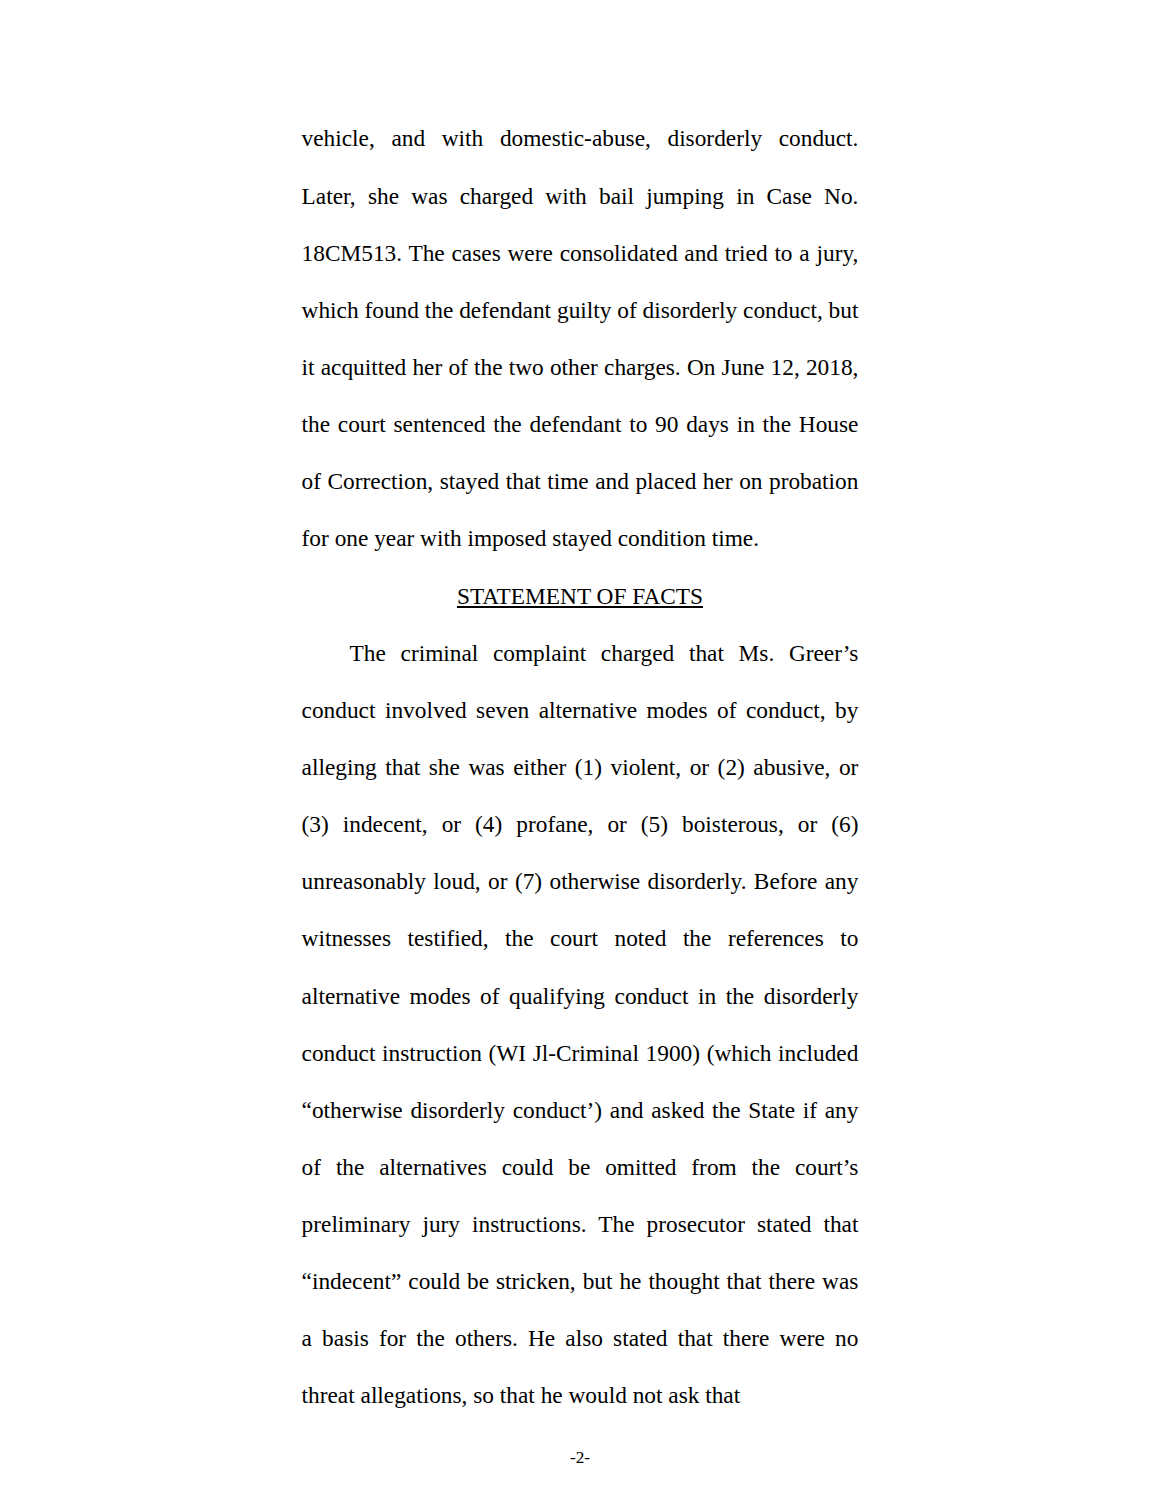vehicle, and with domestic-abuse, disorderly conduct. Later, she was charged with bail jumping in Case No. 18CM513. The cases were consolidated and tried to a jury, which found the defendant guilty of disorderly conduct, but it acquitted her of the two other charges. On June 12, 2018, the court sentenced the defendant to 90 days in the House of Correction, stayed that time and placed her on probation for one year with imposed stayed condition time.
STATEMENT OF FACTS
The criminal complaint charged that Ms. Greer’s conduct involved seven alternative modes of conduct, by alleging that she was either (1) violent, or (2) abusive, or (3) indecent, or (4) profane, or (5) boisterous, or (6) unreasonably loud, or (7) otherwise disorderly. Before any witnesses testified, the court noted the references to alternative modes of qualifying conduct in the disorderly conduct instruction (WI Jl-Criminal 1900) (which included “otherwise disorderly conduct’) and asked the State if any of the alternatives could be omitted from the court’s preliminary jury instructions. The prosecutor stated that “indecent” could be stricken, but he thought that there was a basis for the others. He also stated that there were no threat allegations, so that he would not ask that
-2-